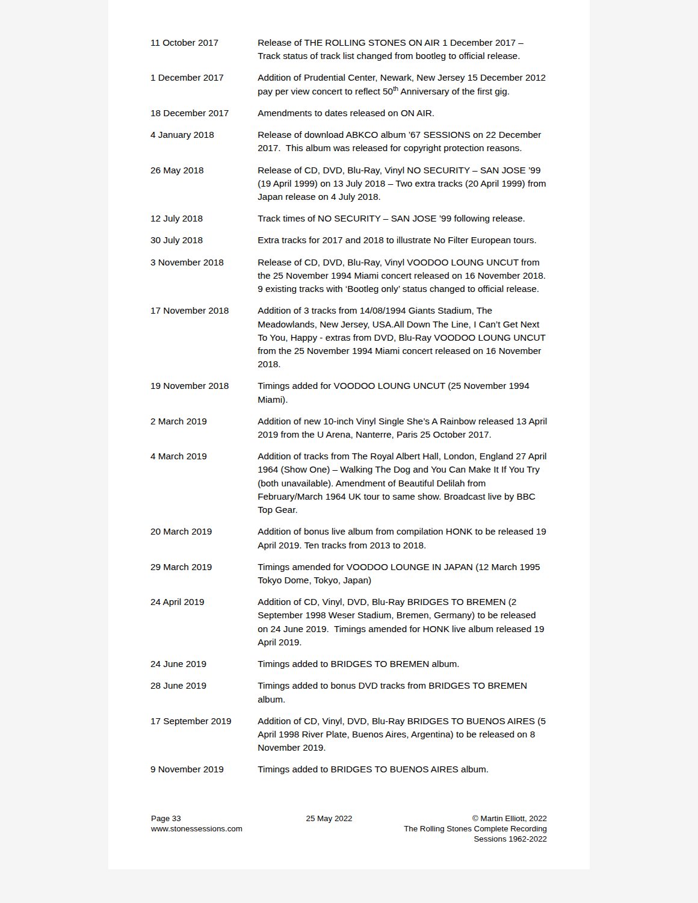| 11 October 2017 | Release of THE ROLLING STONES ON AIR 1 December 2017 – Track status of track list changed from bootleg to official release. |
| 1 December 2017 | Addition of Prudential Center, Newark, New Jersey 15 December 2012 pay per view concert to reflect 50 th Anniversary of the first gig. |
| 18 December 2017 | Amendments to dates released on ON AIR. |
| 4 January 2018 | Release of download ABKCO album ’67 SESSIONS on 22 December 2017. This album was released for copyright protection reasons. |
| 26 May 2018 | Release of CD, DVD, Blu-Ray, Vinyl NO SECURITY – SAN JOSE ’99 (19 April 1999) on 13 July 2018 – Two extra tracks (20 April 1999) from Japan release on 4 July 2018. |
| 12 July 2018 | Track times of NO SECURITY – SAN JOSE ’99 following release. |
| 30 July 2018 | Extra tracks for 2017 and 2018 to illustrate No Filter European tours. |
| 3 November 2018 | Release of CD, DVD, Blu-Ray, Vinyl VOODOO LOUNG UNCUT from the 25 November 1994 Miami concert released on 16 November 2018. 9 existing tracks with ‘Bootleg only’ status changed to official release. |
| 17 November 2018 | Addition of 3 tracks from 14/08/1994 Giants Stadium, The Meadowlands, New Jersey, USA.All Down The Line, I Can’t Get Next To You, Happy - extras from DVD, Blu-Ray VOODOO LOUNG UNCUT from the 25 November 1994 Miami concert released on 16 November 2018. |
| 19 November 2018 | Timings added for VOODOO LOUNG UNCUT (25 November 1994 Miami). |
| 2 March 2019 | Addition of new 10-inch Vinyl Single She’s A Rainbow released 13 April 2019 from the U Arena, Nanterre, Paris 25 October 2017. |
| 4 March 2019 | Addition of tracks from The Royal Albert Hall, London, England 27 April 1964 (Show One) – Walking The Dog and You Can Make It If You Try (both unavailable). Amendment of Beautiful Delilah from February/March 1964 UK tour to same show. Broadcast live by BBC Top Gear. |
| 20 March 2019 | Addition of bonus live album from compilation HONK to be released 19 April 2019. Ten tracks from 2013 to 2018. |
| 29 March 2019 | Timings amended for VOODOO LOUNGE IN JAPAN (12 March 1995 Tokyo Dome, Tokyo, Japan) |
| 24 April 2019 | Addition of CD, Vinyl, DVD, Blu-Ray BRIDGES TO BREMEN (2 September 1998 Weser Stadium, Bremen, Germany) to be released on 24 June 2019. Timings amended for HONK live album released 19 April 2019. |
| 24 June 2019 | Timings added to BRIDGES TO BREMEN album. |
| 28 June 2019 | Timings added to bonus DVD tracks from BRIDGES TO BREMEN album. |
| 17 September 2019 | Addition of CD, Vinyl, DVD, Blu-Ray BRIDGES TO BUENOS AIRES (5 April 1998 River Plate, Buenos Aires, Argentina) to be released on 8 November 2019. |
| 9 November 2019 | Timings added to BRIDGES TO BUENOS AIRES album. |
| Page 33 www.stonessessions.com | 25 May 2022 | © Martin Elliott, 2022 The Rolling Stones Complete Recording Sessions 1962-2022 |